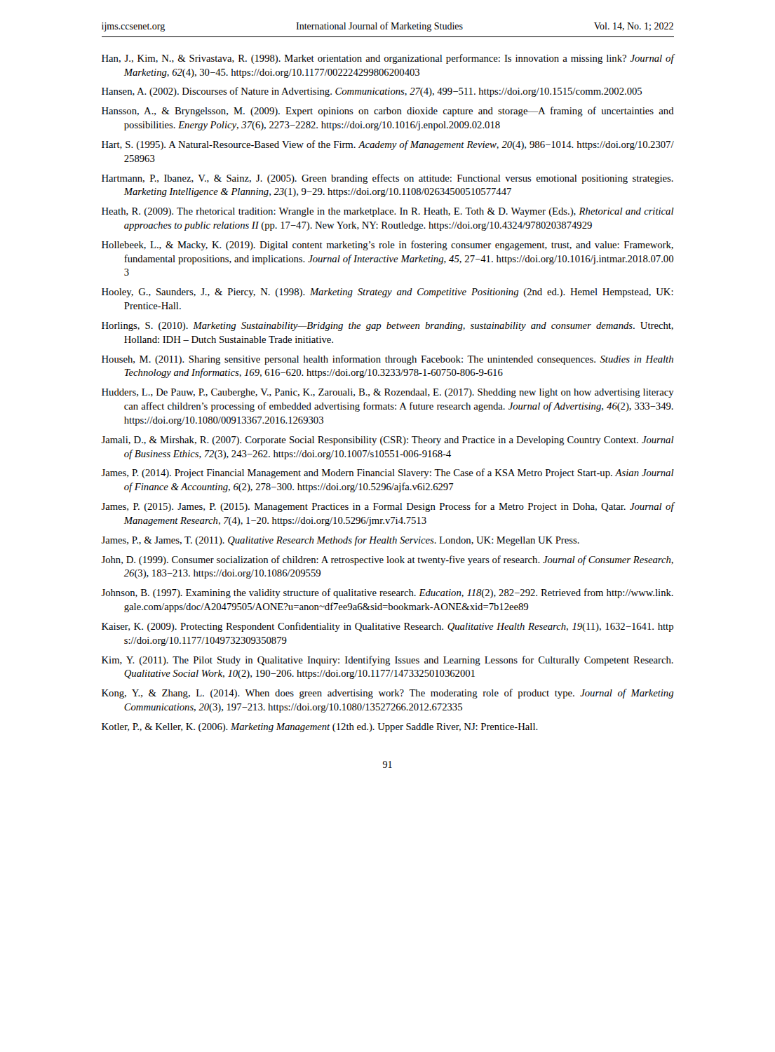ijms.ccsenet.org International Journal of Marketing Studies Vol. 14, No. 1; 2022
Han, J., Kim, N., & Srivastava, R. (1998). Market orientation and organizational performance: Is innovation a missing link? Journal of Marketing, 62(4), 30−45. https://doi.org/10.1177/002224299806200403
Hansen, A. (2002). Discourses of Nature in Advertising. Communications, 27(4), 499−511. https://doi.org/10.1515/comm.2002.005
Hansson, A., & Bryngelsson, M. (2009). Expert opinions on carbon dioxide capture and storage—A framing of uncertainties and possibilities. Energy Policy, 37(6), 2273−2282. https://doi.org/10.1016/j.enpol.2009.02.018
Hart, S. (1995). A Natural-Resource-Based View of the Firm. Academy of Management Review, 20(4), 986−1014. https://doi.org/10.2307/258963
Hartmann, P., Ibanez, V., & Sainz, J. (2005). Green branding effects on attitude: Functional versus emotional positioning strategies. Marketing Intelligence & Planning, 23(1), 9−29. https://doi.org/10.1108/02634500510577447
Heath, R. (2009). The rhetorical tradition: Wrangle in the marketplace. In R. Heath, E. Toth & D. Waymer (Eds.), Rhetorical and critical approaches to public relations II (pp. 17−47). New York, NY: Routledge. https://doi.org/10.4324/9780203874929
Hollebeek, L., & Macky, K. (2019). Digital content marketing’s role in fostering consumer engagement, trust, and value: Framework, fundamental propositions, and implications. Journal of Interactive Marketing, 45, 27−41. https://doi.org/10.1016/j.intmar.2018.07.003
Hooley, G., Saunders, J., & Piercy, N. (1998). Marketing Strategy and Competitive Positioning (2nd ed.). Hemel Hempstead, UK: Prentice-Hall.
Horlings, S. (2010). Marketing Sustainability—Bridging the gap between branding, sustainability and consumer demands. Utrecht, Holland: IDH – Dutch Sustainable Trade initiative.
Househ, M. (2011). Sharing sensitive personal health information through Facebook: The unintended consequences. Studies in Health Technology and Informatics, 169, 616−620. https://doi.org/10.3233/978-1-60750-806-9-616
Hudders, L., De Pauw, P., Cauberghe, V., Panic, K., Zarouali, B., & Rozendaal, E. (2017). Shedding new light on how advertising literacy can affect children’s processing of embedded advertising formats: A future research agenda. Journal of Advertising, 46(2), 333−349. https://doi.org/10.1080/00913367.2016.1269303
Jamali, D., & Mirshak, R. (2007). Corporate Social Responsibility (CSR): Theory and Practice in a Developing Country Context. Journal of Business Ethics, 72(3), 243−262. https://doi.org/10.1007/s10551-006-9168-4
James, P. (2014). Project Financial Management and Modern Financial Slavery: The Case of a KSA Metro Project Start-up. Asian Journal of Finance & Accounting, 6(2), 278−300. https://doi.org/10.5296/ajfa.v6i2.6297
James, P. (2015). James, P. (2015). Management Practices in a Formal Design Process for a Metro Project in Doha, Qatar. Journal of Management Research, 7(4), 1−20. https://doi.org/10.5296/jmr.v7i4.7513
James, P., & James, T. (2011). Qualitative Research Methods for Health Services. London, UK: Megellan UK Press.
John, D. (1999). Consumer socialization of children: A retrospective look at twenty-five years of research. Journal of Consumer Research, 26(3), 183−213. https://doi.org/10.1086/209559
Johnson, B. (1997). Examining the validity structure of qualitative research. Education, 118(2), 282−292. Retrieved from http://www.link.gale.com/apps/doc/A20479505/AONE?u=anon~df7ee9a6&sid=bookmark-AONE&xid=7b12ee89
Kaiser, K. (2009). Protecting Respondent Confidentiality in Qualitative Research. Qualitative Health Research, 19(11), 1632−1641. https://doi.org/10.1177/1049732309350879
Kim, Y. (2011). The Pilot Study in Qualitative Inquiry: Identifying Issues and Learning Lessons for Culturally Competent Research. Qualitative Social Work, 10(2), 190−206. https://doi.org/10.1177/1473325010362001
Kong, Y., & Zhang, L. (2014). When does green advertising work? The moderating role of product type. Journal of Marketing Communications, 20(3), 197−213. https://doi.org/10.1080/13527266.2012.672335
Kotler, P., & Keller, K. (2006). Marketing Management (12th ed.). Upper Saddle River, NJ: Prentice-Hall.
91